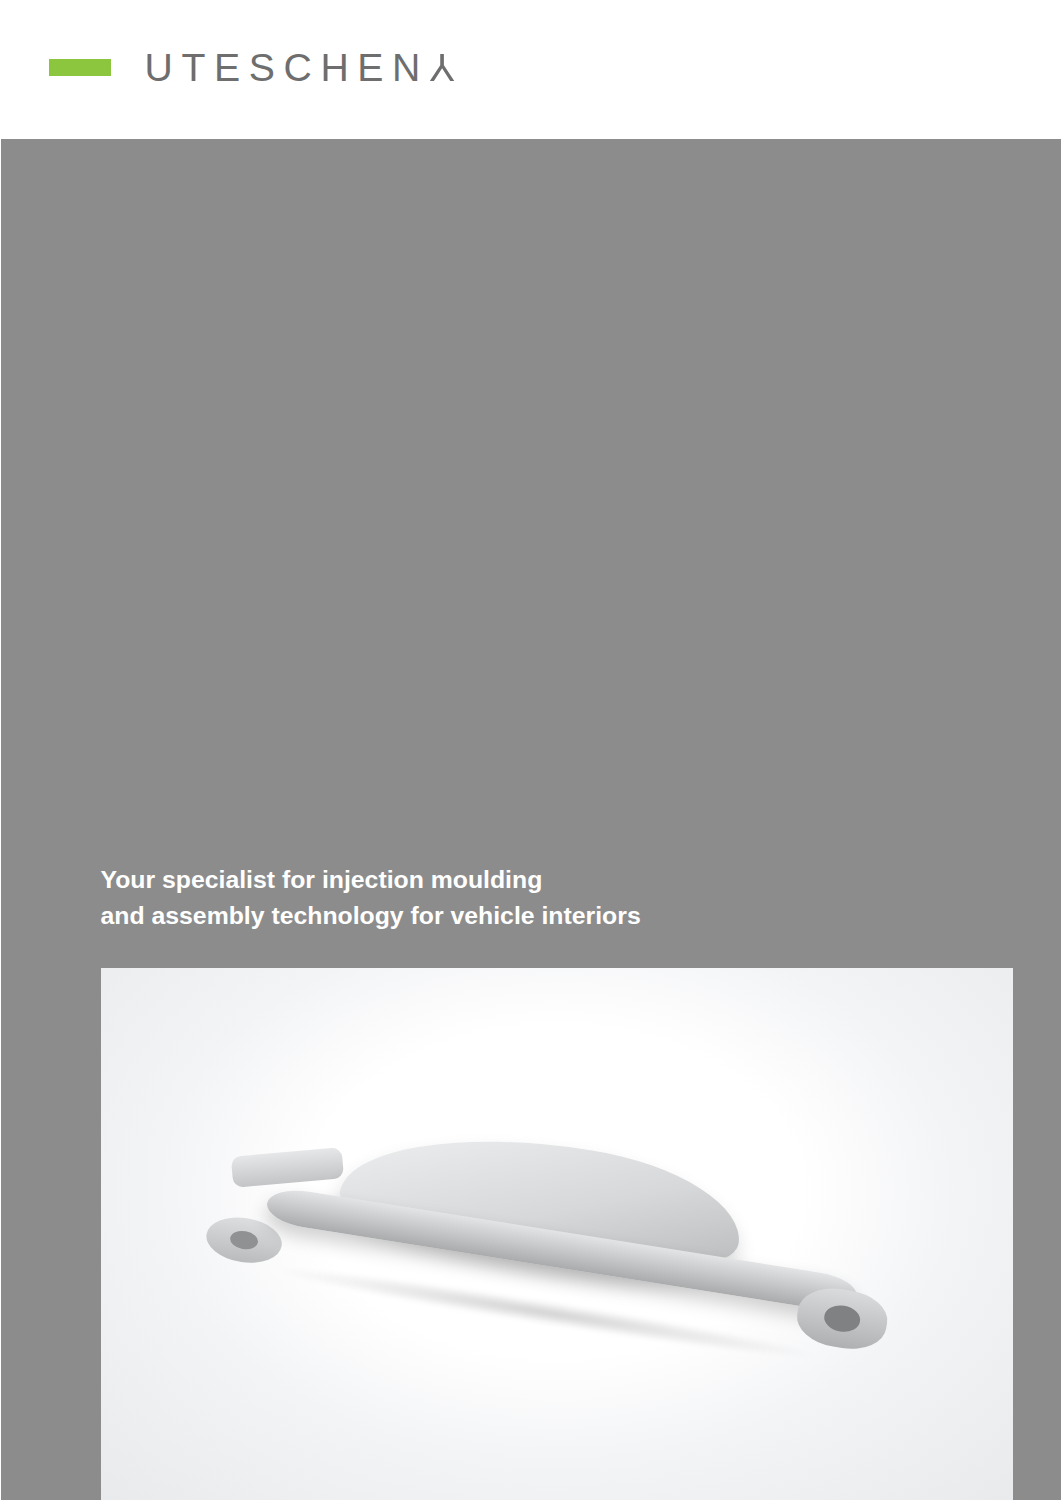UTESCHENY
Your specialist for injection moulding
and assembly technology for vehicle interiors
Grey injection-moulded vehicle interior door handle component